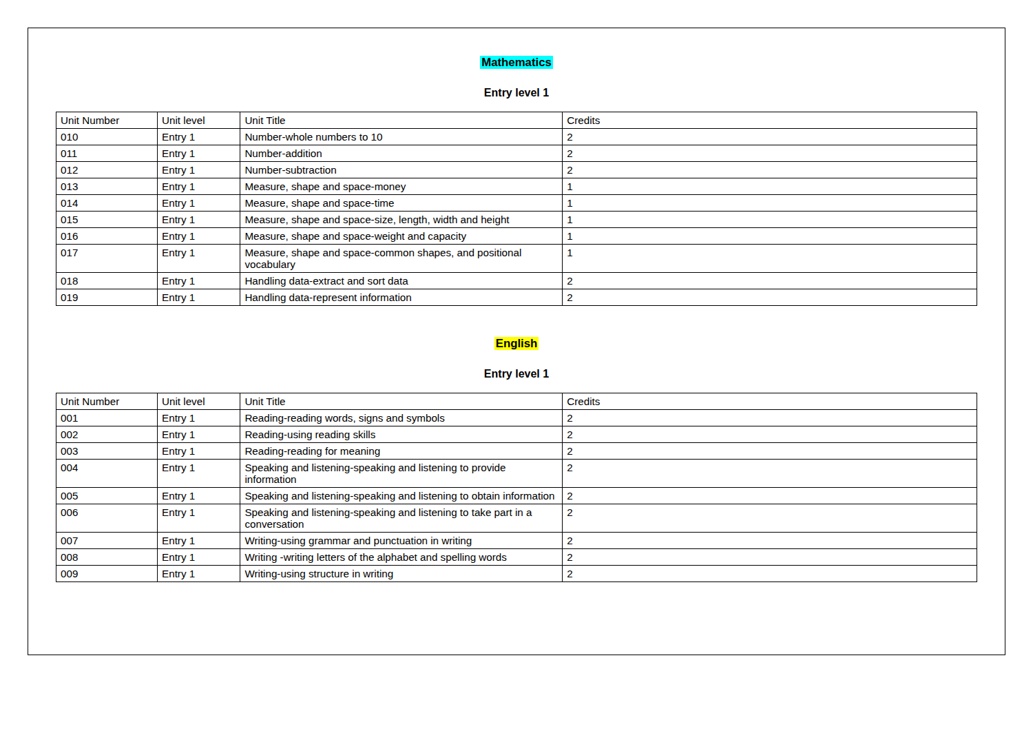Mathematics
Entry level 1
| Unit Number | Unit level | Unit Title | Credits |
| --- | --- | --- | --- |
| 010 | Entry 1 | Number-whole numbers to 10 | 2 |
| 011 | Entry 1 | Number-addition | 2 |
| 012 | Entry 1 | Number-subtraction | 2 |
| 013 | Entry 1 | Measure, shape and space-money | 1 |
| 014 | Entry 1 | Measure, shape and space-time | 1 |
| 015 | Entry 1 | Measure, shape and space-size, length, width and height | 1 |
| 016 | Entry 1 | Measure, shape and space-weight and capacity | 1 |
| 017 | Entry 1 | Measure, shape and space-common shapes, and positional vocabulary | 1 |
| 018 | Entry 1 | Handling data-extract and sort data | 2 |
| 019 | Entry 1 | Handling data-represent information | 2 |
English
Entry level 1
| Unit Number | Unit level | Unit Title | Credits |
| --- | --- | --- | --- |
| 001 | Entry 1 | Reading-reading words, signs and symbols | 2 |
| 002 | Entry 1 | Reading-using reading skills | 2 |
| 003 | Entry 1 | Reading-reading for meaning | 2 |
| 004 | Entry 1 | Speaking and listening-speaking and listening to provide information | 2 |
| 005 | Entry 1 | Speaking and listening-speaking and listening to obtain information | 2 |
| 006 | Entry 1 | Speaking and listening-speaking and listening to take part in a conversation | 2 |
| 007 | Entry 1 | Writing-using grammar and punctuation in writing | 2 |
| 008 | Entry 1 | Writing -writing letters of the alphabet and spelling words | 2 |
| 009 | Entry 1 | Writing-using structure in writing | 2 |